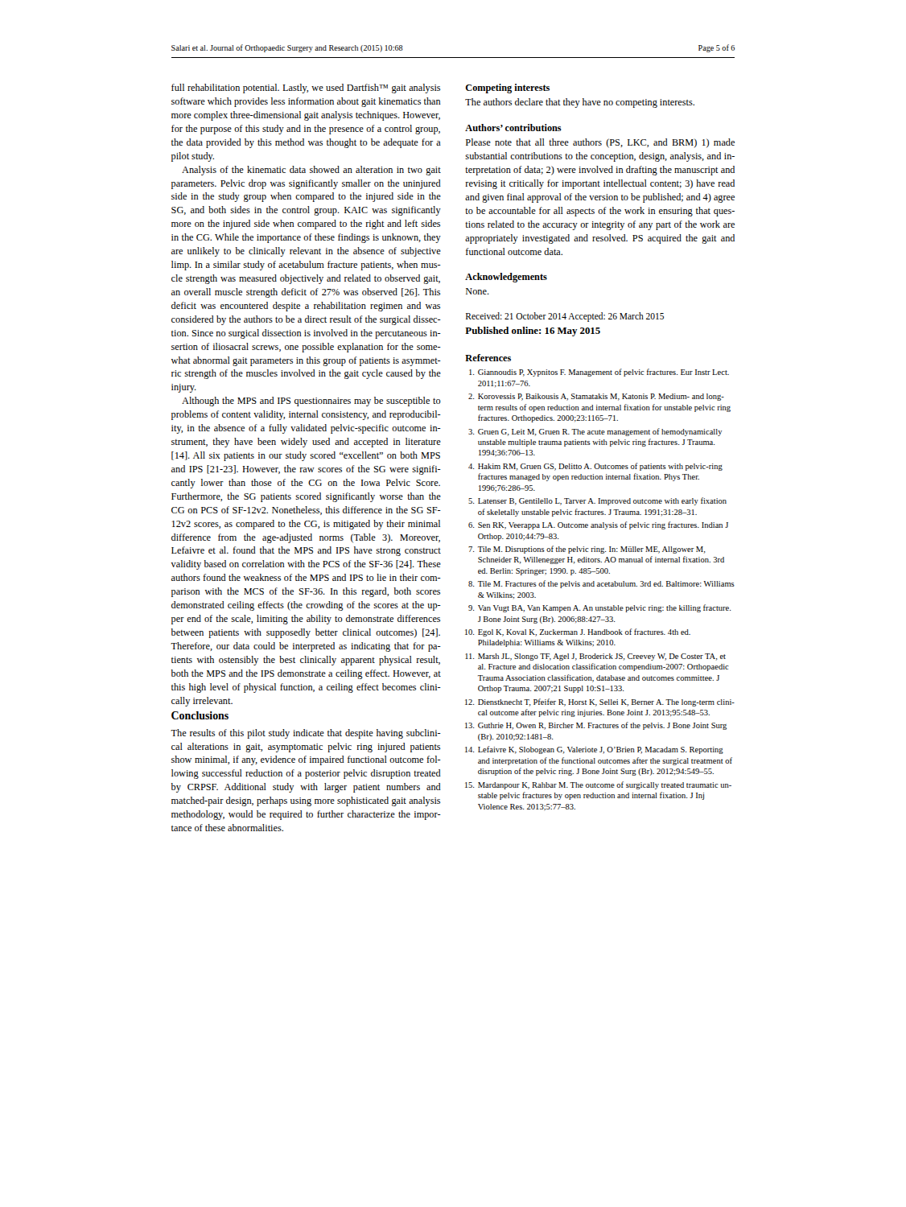Salari et al. Journal of Orthopaedic Surgery and Research (2015) 10:68
Page 5 of 6
full rehabilitation potential. Lastly, we used Dartfish™ gait analysis software which provides less information about gait kinematics than more complex three-dimensional gait analysis techniques. However, for the purpose of this study and in the presence of a control group, the data provided by this method was thought to be adequate for a pilot study.
Analysis of the kinematic data showed an alteration in two gait parameters. Pelvic drop was significantly smaller on the uninjured side in the study group when compared to the injured side in the SG, and both sides in the control group. KAIC was significantly more on the injured side when compared to the right and left sides in the CG. While the importance of these findings is unknown, they are unlikely to be clinically relevant in the absence of subjective limp. In a similar study of acetabulum fracture patients, when muscle strength was measured objectively and related to observed gait, an overall muscle strength deficit of 27% was observed [26]. This deficit was encountered despite a rehabilitation regimen and was considered by the authors to be a direct result of the surgical dissection. Since no surgical dissection is involved in the percutaneous insertion of iliosacral screws, one possible explanation for the somewhat abnormal gait parameters in this group of patients is asymmetric strength of the muscles involved in the gait cycle caused by the injury.
Although the MPS and IPS questionnaires may be susceptible to problems of content validity, internal consistency, and reproducibility, in the absence of a fully validated pelvic-specific outcome instrument, they have been widely used and accepted in literature [14]. All six patients in our study scored “excellent” on both MPS and IPS [21-23]. However, the raw scores of the SG were significantly lower than those of the CG on the Iowa Pelvic Score. Furthermore, the SG patients scored significantly worse than the CG on PCS of SF-12v2. Nonetheless, this difference in the SG SF-12v2 scores, as compared to the CG, is mitigated by their minimal difference from the age-adjusted norms (Table 3). Moreover, Lefaivre et al. found that the MPS and IPS have strong construct validity based on correlation with the PCS of the SF-36 [24]. These authors found the weakness of the MPS and IPS to lie in their comparison with the MCS of the SF-36. In this regard, both scores demonstrated ceiling effects (the crowding of the scores at the upper end of the scale, limiting the ability to demonstrate differences between patients with supposedly better clinical outcomes) [24]. Therefore, our data could be interpreted as indicating that for patients with ostensibly the best clinically apparent physical result, both the MPS and the IPS demonstrate a ceiling effect. However, at this high level of physical function, a ceiling effect becomes clinically irrelevant.
Conclusions
The results of this pilot study indicate that despite having subclinical alterations in gait, asymptomatic pelvic ring injured patients show minimal, if any, evidence of impaired functional outcome following successful reduction of a posterior pelvic disruption treated by CRPSF. Additional study with larger patient numbers and matched-pair design, perhaps using more sophisticated gait analysis methodology, would be required to further characterize the importance of these abnormalities.
Competing interests
The authors declare that they have no competing interests.
Authors’ contributions
Please note that all three authors (PS, LKC, and BRM) 1) made substantial contributions to the conception, design, analysis, and interpretation of data; 2) were involved in drafting the manuscript and revising it critically for important intellectual content; 3) have read and given final approval of the version to be published; and 4) agree to be accountable for all aspects of the work in ensuring that questions related to the accuracy or integrity of any part of the work are appropriately investigated and resolved. PS acquired the gait and functional outcome data.
Acknowledgements
None.
Received: 21 October 2014 Accepted: 26 March 2015
Published online: 16 May 2015
References
Giannoudis P, Xypnitos F. Management of pelvic fractures. Eur Instr Lect. 2011;11:67–76.
Korovessis P, Baikousis A, Stamatakis M, Katonis P. Medium- and long-term results of open reduction and internal fixation for unstable pelvic ring fractures. Orthopedics. 2000;23:1165–71.
Gruen G, Leit M, Gruen R. The acute management of hemodynamically unstable multiple trauma patients with pelvic ring fractures. J Trauma. 1994;36:706–13.
Hakim RM, Gruen GS, Delitto A. Outcomes of patients with pelvic-ring fractures managed by open reduction internal fixation. Phys Ther. 1996;76:286–95.
Latenser B, Gentilello L, Tarver A. Improved outcome with early fixation of skeletally unstable pelvic fractures. J Trauma. 1991;31:28–31.
Sen RK, Veerappa LA. Outcome analysis of pelvic ring fractures. Indian J Orthop. 2010;44:79–83.
Tile M. Disruptions of the pelvic ring. In: Müller ME, Allgower M, Schneider R, Willenegger H, editors. AO manual of internal fixation. 3rd ed. Berlin: Springer; 1990. p. 485–500.
Tile M. Fractures of the pelvis and acetabulum. 3rd ed. Baltimore: Williams & Wilkins; 2003.
Van Vugt BA, Van Kampen A. An unstable pelvic ring: the killing fracture. J Bone Joint Surg (Br). 2006;88:427–33.
Egol K, Koval K, Zuckerman J. Handbook of fractures. 4th ed. Philadelphia: Williams & Wilkins; 2010.
Marsh JL, Slongo TF, Agel J, Broderick JS, Creevey W, De Coster TA, et al. Fracture and dislocation classification compendium-2007: Orthopaedic Trauma Association classification, database and outcomes committee. J Orthop Trauma. 2007;21 Suppl 10:S1–133.
Dienstknecht T, Pfeifer R, Horst K, Sellei K, Berner A. The long-term clinical outcome after pelvic ring injuries. Bone Joint J. 2013;95:548–53.
Guthrie H, Owen R, Bircher M. Fractures of the pelvis. J Bone Joint Surg (Br). 2010;92:1481–8.
Lefaivre K, Slobogean G, Valeriote J, O’Brien P, Macadam S. Reporting and interpretation of the functional outcomes after the surgical treatment of disruption of the pelvic ring. J Bone Joint Surg (Br). 2012;94:549–55.
Mardanpour K, Rahbar M. The outcome of surgically treated traumatic unstable pelvic fractures by open reduction and internal fixation. J Inj Violence Res. 2013;5:77–83.